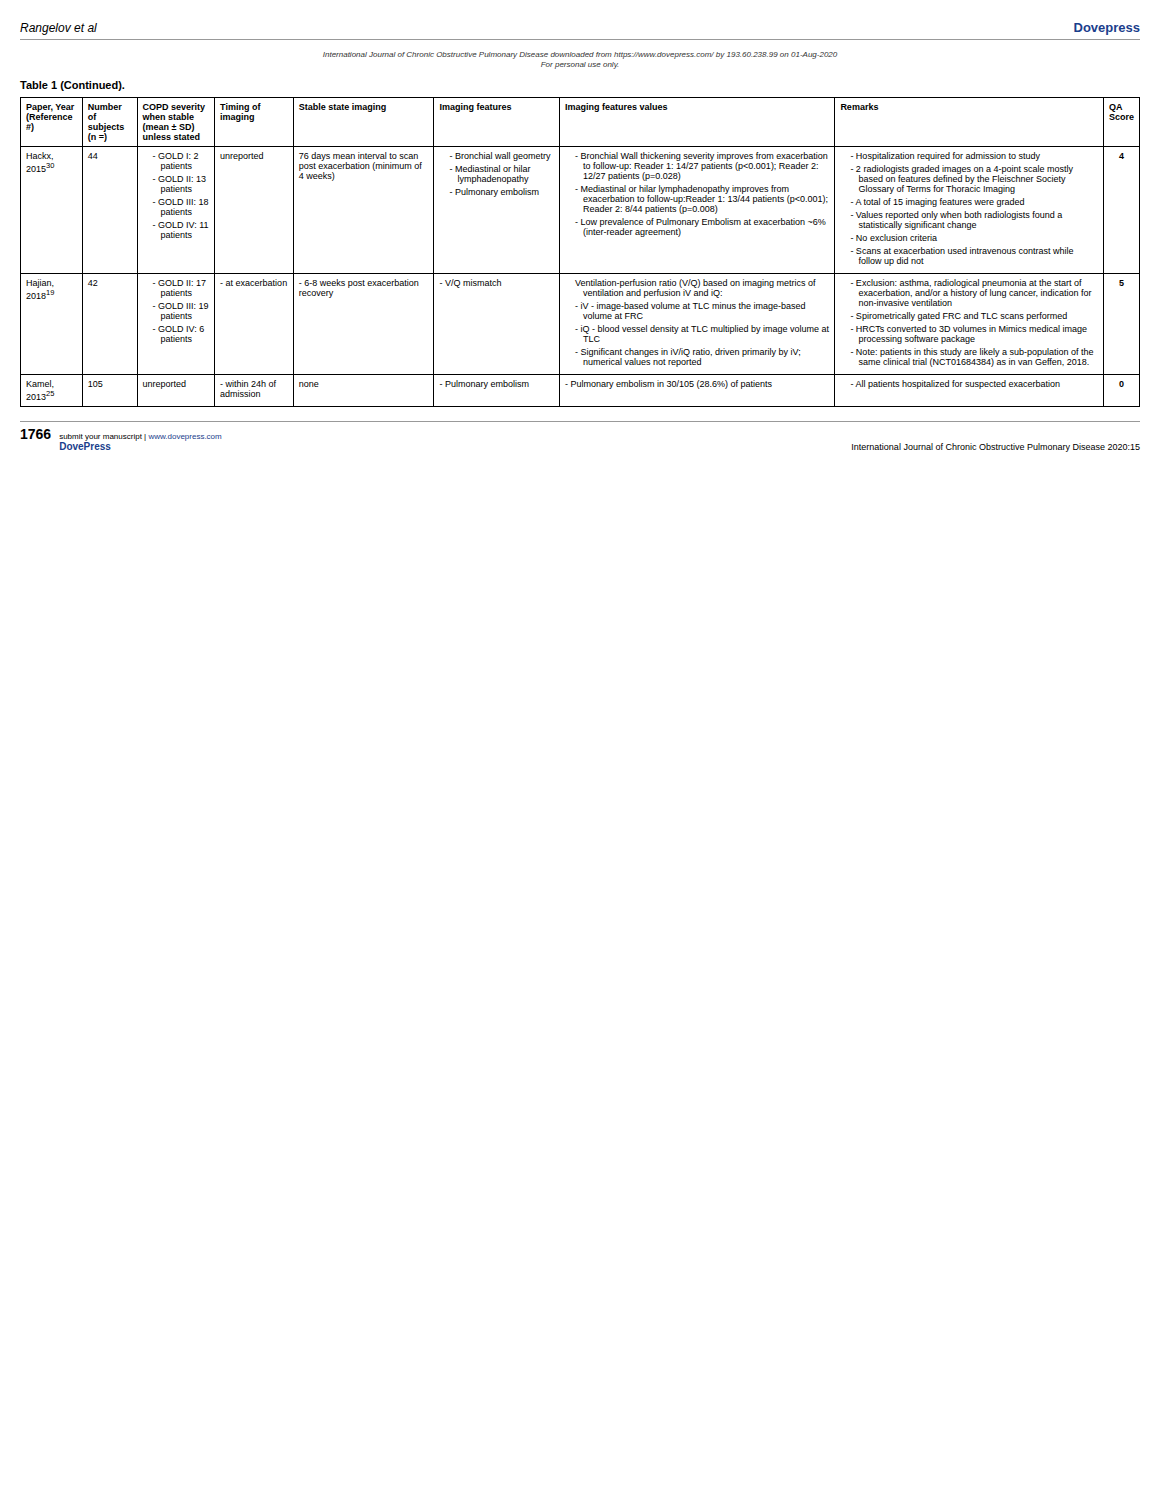Rangelov et al
Dove press
International Journal of Chronic Obstructive Pulmonary Disease downloaded from https://www.dovepress.com/ by 193.60.238.99 on 01-Aug-2020
For personal use only.
Table 1 (Continued).
| Paper, Year (Reference #) | Number of subjects (n =) | COPD severity when stable (mean ± SD) unless stated | Timing of imaging | Stable state imaging | Imaging features | Imaging features values | Remarks | QA Score |
| --- | --- | --- | --- | --- | --- | --- | --- | --- |
| Hackx, 2015 30 | 44 | - GOLD I: 2 patients - GOLD II: 13 patients - GOLD III: 18 patients - GOLD IV: 11 patients | unreported | 76 days mean interval to scan post exacerbation (minimum of 4 weeks) | - Bronchial wall geometry - Mediastinal or hilar lymphadenopathy - Pulmonary embolism | - Bronchial Wall thickening severity improves from exacerbation to follow-up: Reader 1: 14/27 patients (p<0.001); Reader 2: 12/27 patients (p=0.028) - Mediastinal or hilar lymphadenopathy improves from exacerbation to follow-up:Reader 1: 13/44 patients (p<0.001); Reader 2: 8/44 patients (p=0.008) - Low prevalence of Pulmonary Embolism at exacerbation ~6% (inter-reader agreement) | - Hospitalization required for admission to study - 2 radiologists graded images on a 4-point scale mostly based on features defined by the Fleischner Society Glossary of Terms for Thoracic Imaging - A total of 15 imaging features were graded - Values reported only when both radiologists found a statistically significant change - No exclusion criteria - Scans at exacerbation used intravenous contrast while follow up did not | 4 |
| Hajian, 2018 19 | 42 | - GOLD II: 17 patients - GOLD III: 19 patients - GOLD IV: 6 patients | - at exacerbation | - 6-8 weeks post exacerbation recovery | - V/Q mismatch | Ventilation-perfusion ratio (V/Q) based on imaging metrics of ventilation and perfusion iV and iQ: - iV - image-based volume at TLC minus the image-based volume at FRC - iQ - blood vessel density at TLC multiplied by image volume at TLC - Significant changes in iV/iQ ratio, driven primarily by iV; numerical values not reported | - Exclusion: asthma, radiological pneumonia at the start of exacerbation, and/or a history of lung cancer, indication for non-invasive ventilation - Spirometrically gated FRC and TLC scans performed - HRCTs converted to 3D volumes in Mimics medical image processing software package - Note: patients in this study are likely a sub-population of the same clinical trial (NCT01684384) as in van Geffen, 2018. | 5 |
| Kamel, 2013 25 | 105 | unreported | - within 24h of admission | none | - Pulmonary embolism | - Pulmonary embolism in 30/105 (28.6%) of patients | - All patients hospitalized for suspected exacerbation | 0 |
1766 submit your manuscript | www.dovepress.com
DovePress
International Journal of Chronic Obstructive Pulmonary Disease 2020:15